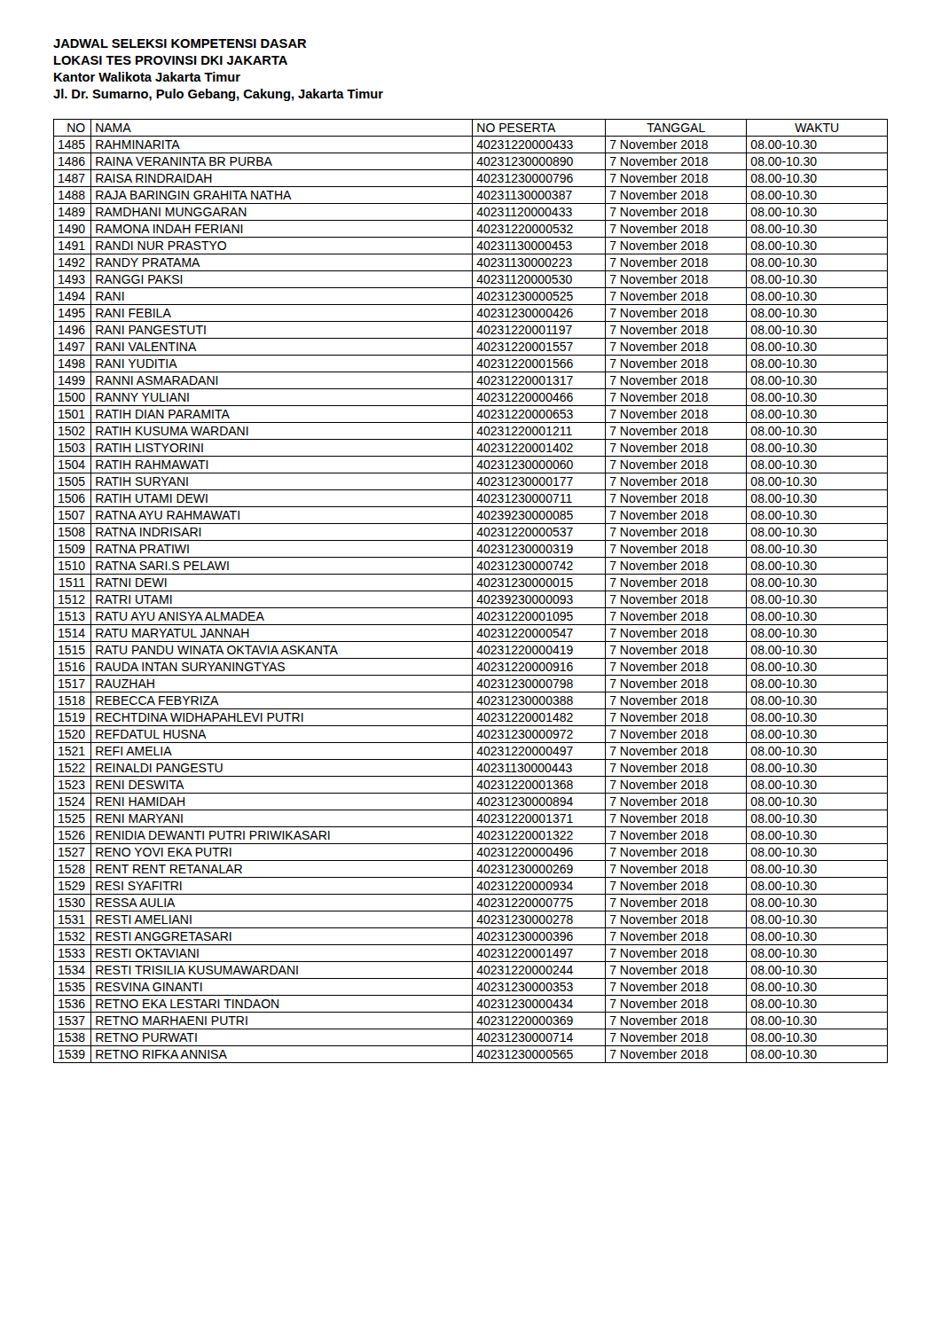JADWAL SELEKSI KOMPETENSI DASAR
LOKASI TES PROVINSI DKI JAKARTA
Kantor Walikota Jakarta Timur
Jl. Dr. Sumarno, Pulo Gebang, Cakung, Jakarta Timur
| NO | NAMA | NO PESERTA | TANGGAL | WAKTU |
| --- | --- | --- | --- | --- |
| 1485 | RAHMINARITA | 40231220000433 | 7 November 2018 | 08.00-10.30 |
| 1486 | RAINA VERANINTA BR PURBA | 40231230000890 | 7 November 2018 | 08.00-10.30 |
| 1487 | RAISA RINDRAIDAH | 40231230000796 | 7 November 2018 | 08.00-10.30 |
| 1488 | RAJA BARINGIN GRAHITA NATHA | 40231130000387 | 7 November 2018 | 08.00-10.30 |
| 1489 | RAMDHANI MUNGGARAN | 40231120000433 | 7 November 2018 | 08.00-10.30 |
| 1490 | RAMONA INDAH FERIANI | 40231220000532 | 7 November 2018 | 08.00-10.30 |
| 1491 | RANDI NUR PRASTYO | 40231130000453 | 7 November 2018 | 08.00-10.30 |
| 1492 | RANDY PRATAMA | 40231130000223 | 7 November 2018 | 08.00-10.30 |
| 1493 | RANGGI PAKSI | 40231120000530 | 7 November 2018 | 08.00-10.30 |
| 1494 | RANI | 40231230000525 | 7 November 2018 | 08.00-10.30 |
| 1495 | RANI FEBILA | 40231230000426 | 7 November 2018 | 08.00-10.30 |
| 1496 | RANI PANGESTUTI | 40231220001197 | 7 November 2018 | 08.00-10.30 |
| 1497 | RANI VALENTINA | 40231220001557 | 7 November 2018 | 08.00-10.30 |
| 1498 | RANI YUDITIA | 40231220001566 | 7 November 2018 | 08.00-10.30 |
| 1499 | RANNI ASMARADANI | 40231220001317 | 7 November 2018 | 08.00-10.30 |
| 1500 | RANNY YULIANI | 40231220000466 | 7 November 2018 | 08.00-10.30 |
| 1501 | RATIH DIAN PARAMITA | 40231220000653 | 7 November 2018 | 08.00-10.30 |
| 1502 | RATIH KUSUMA WARDANI | 40231220001211 | 7 November 2018 | 08.00-10.30 |
| 1503 | RATIH LISTYORINI | 40231220001402 | 7 November 2018 | 08.00-10.30 |
| 1504 | RATIH RAHMAWATI | 40231230000060 | 7 November 2018 | 08.00-10.30 |
| 1505 | RATIH SURYANI | 40231230000177 | 7 November 2018 | 08.00-10.30 |
| 1506 | RATIH UTAMI DEWI | 40231230000711 | 7 November 2018 | 08.00-10.30 |
| 1507 | RATNA AYU RAHMAWATI | 40239230000085 | 7 November 2018 | 08.00-10.30 |
| 1508 | RATNA INDRISARI | 40231220000537 | 7 November 2018 | 08.00-10.30 |
| 1509 | RATNA PRATIWI | 40231230000319 | 7 November 2018 | 08.00-10.30 |
| 1510 | RATNA SARI.S PELAWI | 40231230000742 | 7 November 2018 | 08.00-10.30 |
| 1511 | RATNI DEWI | 40231230000015 | 7 November 2018 | 08.00-10.30 |
| 1512 | RATRI UTAMI | 40239230000093 | 7 November 2018 | 08.00-10.30 |
| 1513 | RATU AYU ANISYA ALMADEA | 40231220001095 | 7 November 2018 | 08.00-10.30 |
| 1514 | RATU MARYATUL JANNAH | 40231220000547 | 7 November 2018 | 08.00-10.30 |
| 1515 | RATU PANDU WINATA OKTAVIA ASKANTA | 40231220000419 | 7 November 2018 | 08.00-10.30 |
| 1516 | RAUDA INTAN SURYANINGTYAS | 40231220000916 | 7 November 2018 | 08.00-10.30 |
| 1517 | RAUZHAH | 40231230000798 | 7 November 2018 | 08.00-10.30 |
| 1518 | REBECCA FEBYRIZA | 40231230000388 | 7 November 2018 | 08.00-10.30 |
| 1519 | RECHTDINA WIDHAPAHLEVI PUTRI | 40231220001482 | 7 November 2018 | 08.00-10.30 |
| 1520 | REFDATUL HUSNA | 40231230000972 | 7 November 2018 | 08.00-10.30 |
| 1521 | REFI AMELIA | 40231220000497 | 7 November 2018 | 08.00-10.30 |
| 1522 | REINALDI PANGESTU | 40231130000443 | 7 November 2018 | 08.00-10.30 |
| 1523 | RENI DESWITA | 40231220001368 | 7 November 2018 | 08.00-10.30 |
| 1524 | RENI HAMIDAH | 40231230000894 | 7 November 2018 | 08.00-10.30 |
| 1525 | RENI MARYANI | 40231220001371 | 7 November 2018 | 08.00-10.30 |
| 1526 | RENIDIA DEWANTI PUTRI PRIWIKASARI | 40231220001322 | 7 November 2018 | 08.00-10.30 |
| 1527 | RENO YOVI EKA PUTRI | 40231220000496 | 7 November 2018 | 08.00-10.30 |
| 1528 | RENT RENT RETANALAR | 40231230000269 | 7 November 2018 | 08.00-10.30 |
| 1529 | RESI SYAFITRI | 40231220000934 | 7 November 2018 | 08.00-10.30 |
| 1530 | RESSA AULIA | 40231220000775 | 7 November 2018 | 08.00-10.30 |
| 1531 | RESTI AMELIANI | 40231230000278 | 7 November 2018 | 08.00-10.30 |
| 1532 | RESTI ANGGRETASARI | 40231230000396 | 7 November 2018 | 08.00-10.30 |
| 1533 | RESTI OKTAVIANI | 40231220001497 | 7 November 2018 | 08.00-10.30 |
| 1534 | RESTI TRISILIA KUSUMAWARDANI | 40231220000244 | 7 November 2018 | 08.00-10.30 |
| 1535 | RESVINA GINANTI | 40231230000353 | 7 November 2018 | 08.00-10.30 |
| 1536 | RETNO EKA LESTARI TINDAON | 40231230000434 | 7 November 2018 | 08.00-10.30 |
| 1537 | RETNO MARHAENI PUTRI | 40231220000369 | 7 November 2018 | 08.00-10.30 |
| 1538 | RETNO PURWATI | 40231230000714 | 7 November 2018 | 08.00-10.30 |
| 1539 | RETNO RIFKA ANNISA | 40231230000565 | 7 November 2018 | 08.00-10.30 |